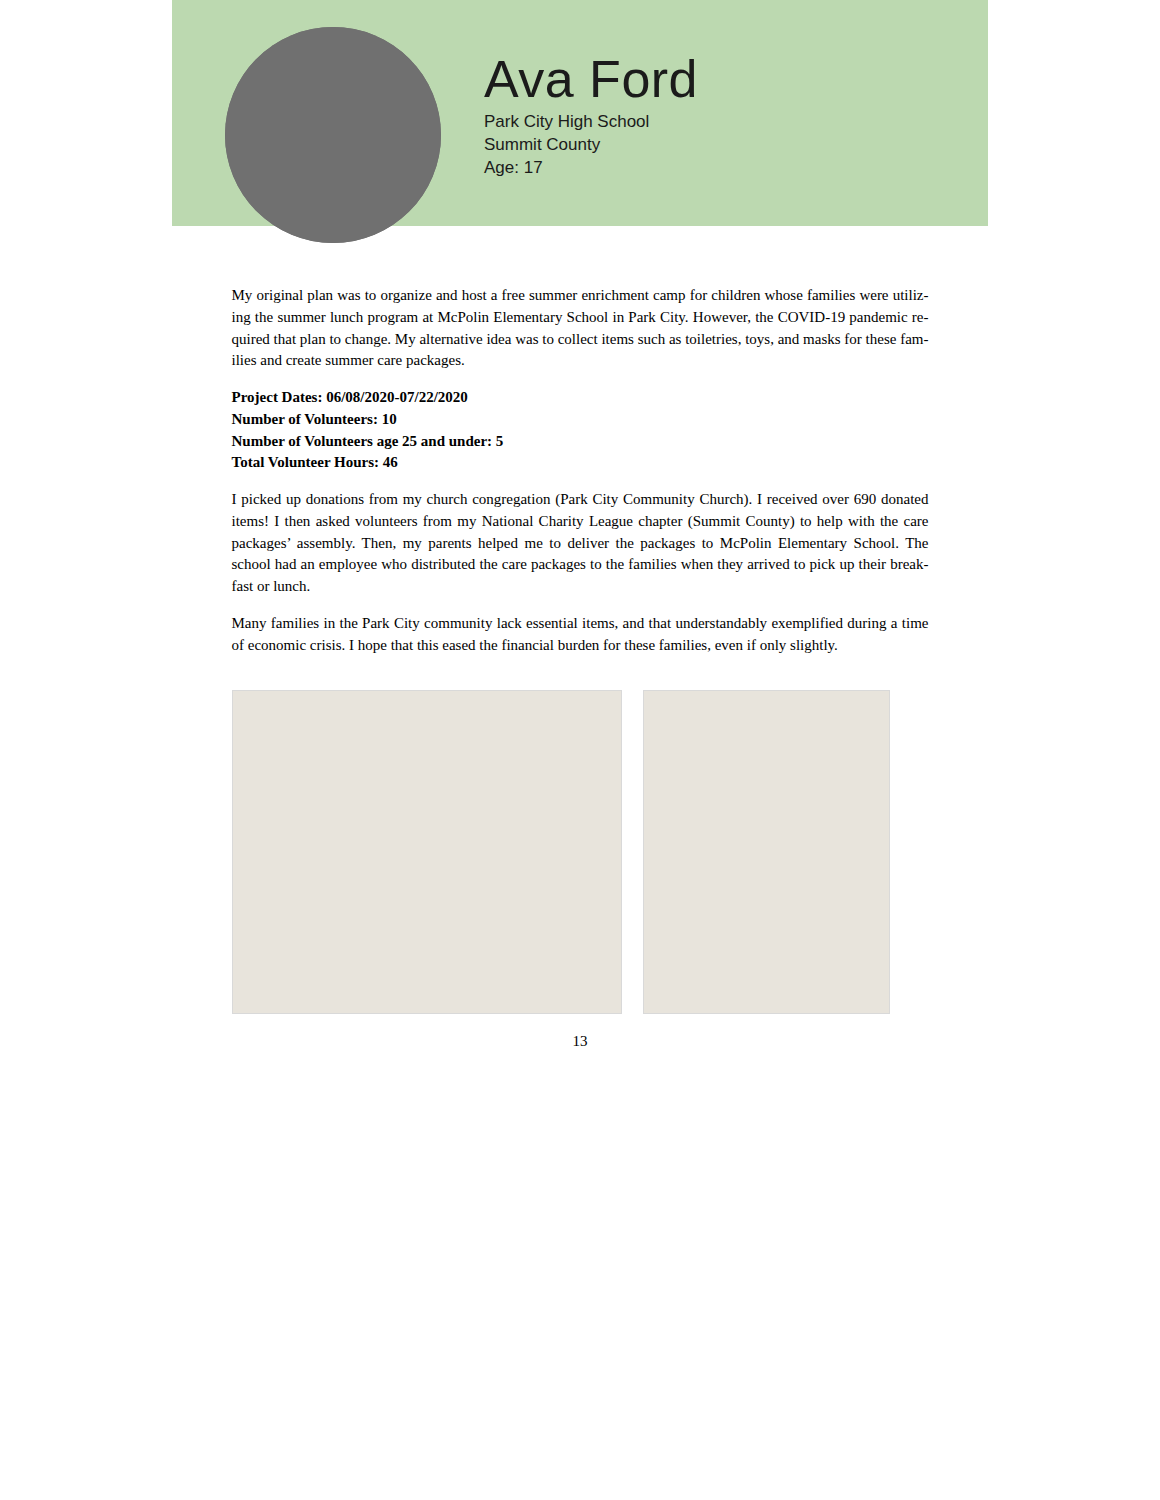Ava Ford
Park City High School
Summit County
Age: 17
My original plan was to organize and host a free summer enrichment camp for children whose families were utilizing the summer lunch program at McPolin Elementary School in Park City. However, the COVID-19 pandemic required that plan to change. My alternative idea was to collect items such as toiletries, toys, and masks for these families and create summer care packages.
Project Dates: 06/08/2020-07/22/2020
Number of Volunteers: 10
Number of Volunteers age 25 and under: 5
Total Volunteer Hours: 46
I picked up donations from my church congregation (Park City Community Church). I received over 690 donated items! I then asked volunteers from my National Charity League chapter (Summit County) to help with the care packages’ assembly. Then, my parents helped me to deliver the packages to McPolin Elementary School. The school had an employee who distributed the care packages to the families when they arrived to pick up their breakfast or lunch.
Many families in the Park City community lack essential items, and that understandably exemplified during a time of economic crisis. I hope that this eased the financial burden for these families, even if only slightly.
13